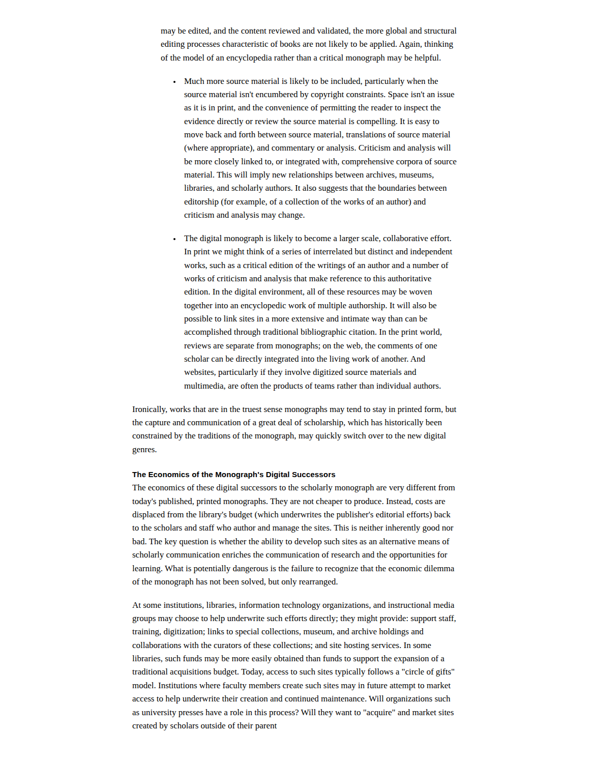may be edited, and the content reviewed and validated, the more global and structural editing processes characteristic of books are not likely to be applied. Again, thinking of the model of an encyclopedia rather than a critical monograph may be helpful.
Much more source material is likely to be included, particularly when the source material isn't encumbered by copyright constraints. Space isn't an issue as it is in print, and the convenience of permitting the reader to inspect the evidence directly or review the source material is compelling. It is easy to move back and forth between source material, translations of source material (where appropriate), and commentary or analysis. Criticism and analysis will be more closely linked to, or integrated with, comprehensive corpora of source material. This will imply new relationships between archives, museums, libraries, and scholarly authors. It also suggests that the boundaries between editorship (for example, of a collection of the works of an author) and criticism and analysis may change.
The digital monograph is likely to become a larger scale, collaborative effort. In print we might think of a series of interrelated but distinct and independent works, such as a critical edition of the writings of an author and a number of works of criticism and analysis that make reference to this authoritative edition. In the digital environment, all of these resources may be woven together into an encyclopedic work of multiple authorship. It will also be possible to link sites in a more extensive and intimate way than can be accomplished through traditional bibliographic citation. In the print world, reviews are separate from monographs; on the web, the comments of one scholar can be directly integrated into the living work of another. And websites, particularly if they involve digitized source materials and multimedia, are often the products of teams rather than individual authors.
Ironically, works that are in the truest sense monographs may tend to stay in printed form, but the capture and communication of a great deal of scholarship, which has historically been constrained by the traditions of the monograph, may quickly switch over to the new digital genres.
The Economics of the Monograph's Digital Successors
The economics of these digital successors to the scholarly monograph are very different from today's published, printed monographs. They are not cheaper to produce. Instead, costs are displaced from the library's budget (which underwrites the publisher's editorial efforts) back to the scholars and staff who author and manage the sites. This is neither inherently good nor bad. The key question is whether the ability to develop such sites as an alternative means of scholarly communication enriches the communication of research and the opportunities for learning. What is potentially dangerous is the failure to recognize that the economic dilemma of the monograph has not been solved, but only rearranged.
At some institutions, libraries, information technology organizations, and instructional media groups may choose to help underwrite such efforts directly; they might provide: support staff, training, digitization; links to special collections, museum, and archive holdings and collaborations with the curators of these collections; and site hosting services. In some libraries, such funds may be more easily obtained than funds to support the expansion of a traditional acquisitions budget. Today, access to such sites typically follows a "circle of gifts" model. Institutions where faculty members create such sites may in future attempt to market access to help underwrite their creation and continued maintenance. Will organizations such as university presses have a role in this process? Will they want to "acquire" and market sites created by scholars outside of their parent